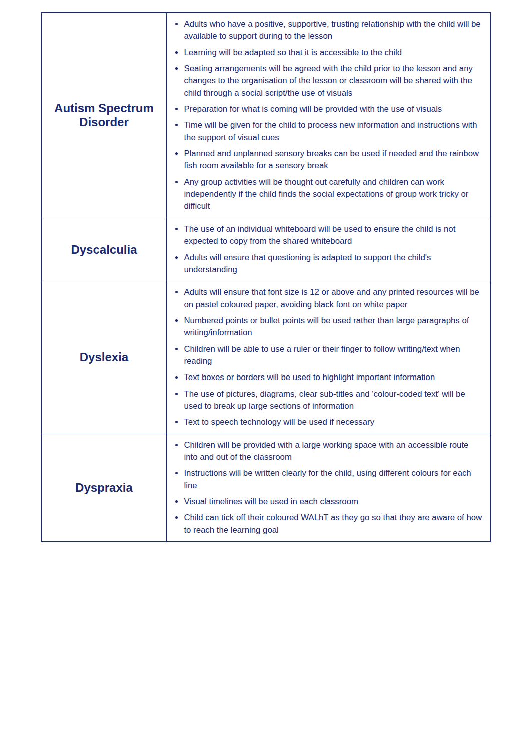| Autism Spectrum Disorder | Adults who have a positive, supportive, trusting relationship with the child will be available to support during to the lesson Learning will be adapted so that it is accessible to the child Seating arrangements will be agreed with the child prior to the lesson and any changes to the organisation of the lesson or classroom will be shared with the child through a social script/the use of visuals Preparation for what is coming will be provided with the use of visuals Time will be given for the child to process new information and instructions with the support of visual cues Planned and unplanned sensory breaks can be used if needed and the rainbow fish room available for a sensory break Any group activities will be thought out carefully and children can work independently if the child finds the social expectations of group work tricky or difficult |
| Dyscalculia | The use of an individual whiteboard will be used to ensure the child is not expected to copy from the shared whiteboard Adults will ensure that questioning is adapted to support the child's understanding |
| Dyslexia | Adults will ensure that font size is 12 or above and any printed resources will be on pastel coloured paper, avoiding black font on white paper Numbered points or bullet points will be used rather than large paragraphs of writing/information Children will be able to use a ruler or their finger to follow writing/text when reading Text boxes or borders will be used to highlight important information The use of pictures, diagrams, clear sub-titles and 'colour-coded text' will be used to break up large sections of information Text to speech technology will be used if necessary |
| Dyspraxia | Children will be provided with a large working space with an accessible route into and out of the classroom Instructions will be written clearly for the child, using different colours for each line Visual timelines will be used in each classroom Child can tick off their coloured WALhT as they go so that they are aware of how to reach the learning goal |